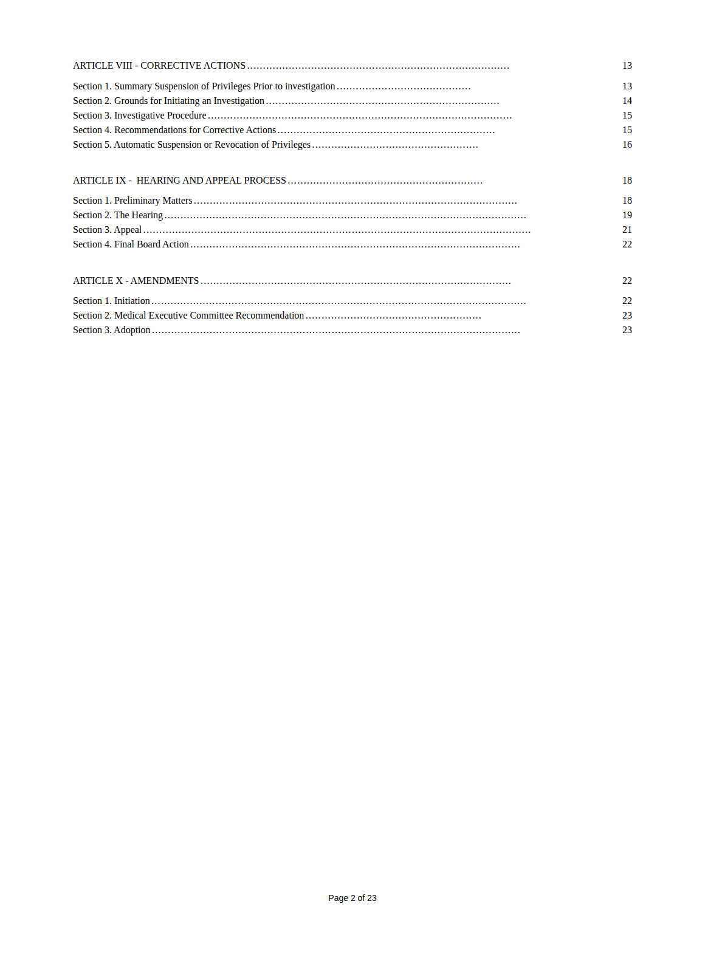ARTICLE VIII - CORRECTIVE ACTIONS .................................................................................. 13
Section 1. Summary Suspension of Privileges Prior to investigation .......................................... 13
Section 2. Grounds for Initiating an Investigation ......................................................................... 14
Section 3. Investigative Procedure ............................................................................................... 15
Section 4. Recommendations for Corrective Actions .................................................................... 15
Section 5. Automatic Suspension or Revocation of Privileges .................................................... 16
ARTICLE IX - HEARING AND APPEAL PROCESS ............................................................. 18
Section 1. Preliminary Matters ..................................................................................................... 18
Section 2. The Hearing ................................................................................................................. 19
Section 3. Appeal ......................................................................................................................... 21
Section 4. Final Board Action ....................................................................................................... 22
ARTICLE X - AMENDMENTS ................................................................................................. 22
Section 1. Initiation ..................................................................................................................... 22
Section 2. Medical Executive Committee Recommendation ....................................................... 23
Section 3. Adoption ................................................................................................................... 23
Page 2 of 23